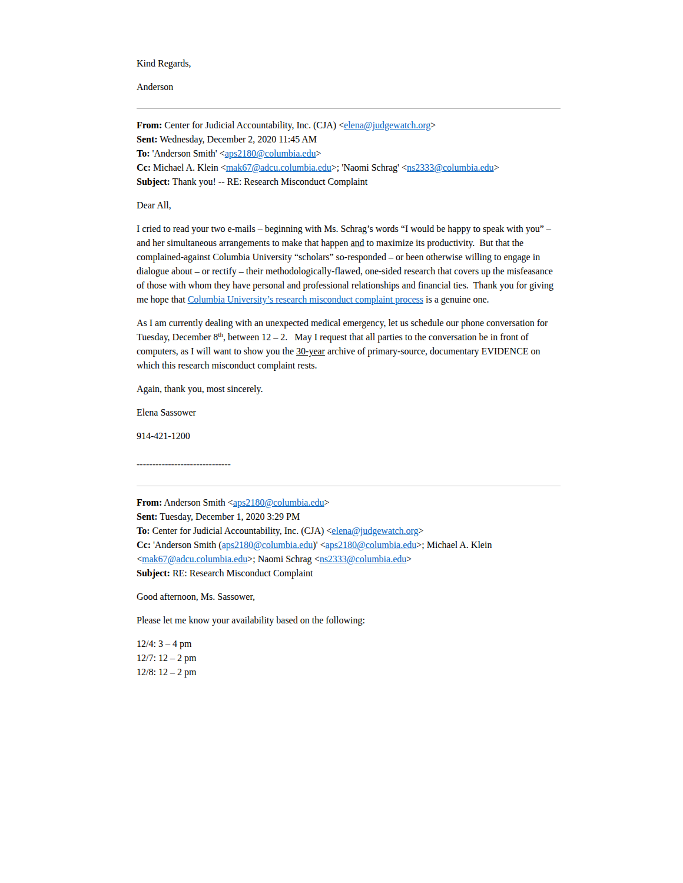Kind Regards,
Anderson
From: Center for Judicial Accountability, Inc. (CJA) <elena@judgewatch.org>
Sent: Wednesday, December 2, 2020 11:45 AM
To: 'Anderson Smith' <aps2180@columbia.edu>
Cc: Michael A. Klein <mak67@adcu.columbia.edu>; 'Naomi Schrag' <ns2333@columbia.edu>
Subject: Thank you! -- RE: Research Misconduct Complaint
Dear All,
I cried to read your two e-mails – beginning with Ms. Schrag’s words “I would be happy to speak with you” – and her simultaneous arrangements to make that happen and to maximize its productivity. But that the complained-against Columbia University “scholars” so-responded – or been otherwise willing to engage in dialogue about – or rectify – their methodologically-flawed, one-sided research that covers up the misfeasance of those with whom they have personal and professional relationships and financial ties. Thank you for giving me hope that Columbia University’s research misconduct complaint process is a genuine one.
As I am currently dealing with an unexpected medical emergency, let us schedule our phone conversation for Tuesday, December 8th, between 12 – 2. May I request that all parties to the conversation be in front of computers, as I will want to show you the 30-year archive of primary-source, documentary EVIDENCE on which this research misconduct complaint rests.
Again, thank you, most sincerely.
Elena Sassower
914-421-1200
------------------------------
From: Anderson Smith <aps2180@columbia.edu>
Sent: Tuesday, December 1, 2020 3:29 PM
To: Center for Judicial Accountability, Inc. (CJA) <elena@judgewatch.org>
Cc: 'Anderson Smith (aps2180@columbia.edu)' <aps2180@columbia.edu>; Michael A. Klein <mak67@adcu.columbia.edu>; Naomi Schrag <ns2333@columbia.edu>
Subject: RE: Research Misconduct Complaint
Good afternoon, Ms. Sassower,
Please let me know your availability based on the following:
12/4: 3 – 4 pm
12/7: 12 – 2 pm
12/8: 12 – 2 pm